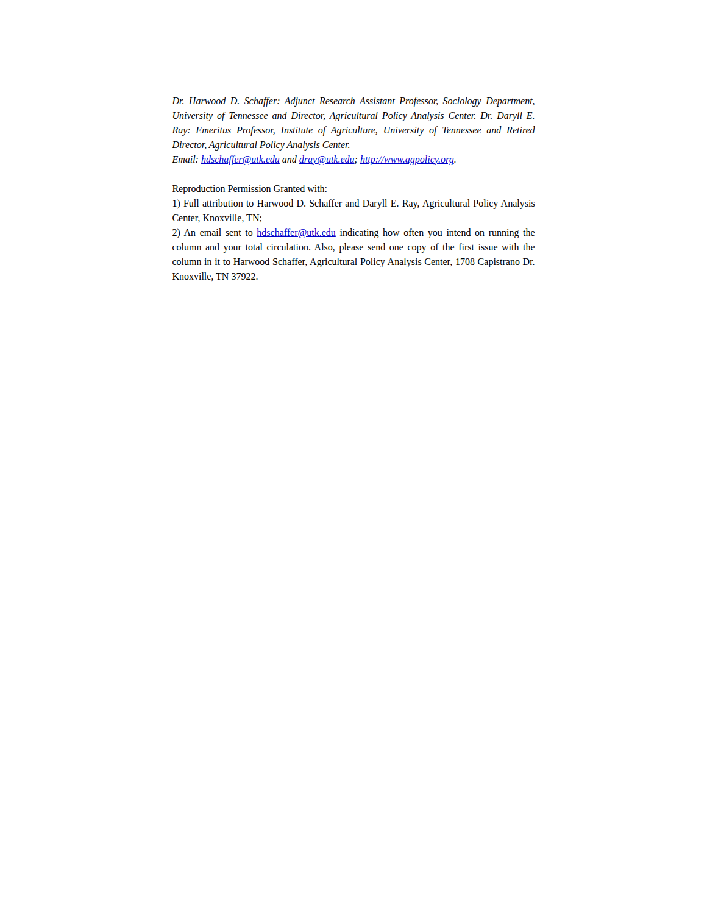Dr. Harwood D. Schaffer: Adjunct Research Assistant Professor, Sociology Department, University of Tennessee and Director, Agricultural Policy Analysis Center. Dr. Daryll E. Ray: Emeritus Professor, Institute of Agriculture, University of Tennessee and Retired Director, Agricultural Policy Analysis Center.
Email: hdschaffer@utk.edu and dray@utk.edu; http://www.agpolicy.org.
Reproduction Permission Granted with:
1) Full attribution to Harwood D. Schaffer and Daryll E. Ray, Agricultural Policy Analysis Center, Knoxville, TN;
2) An email sent to hdschaffer@utk.edu indicating how often you intend on running the column and your total circulation. Also, please send one copy of the first issue with the column in it to Harwood Schaffer, Agricultural Policy Analysis Center, 1708 Capistrano Dr. Knoxville, TN 37922.